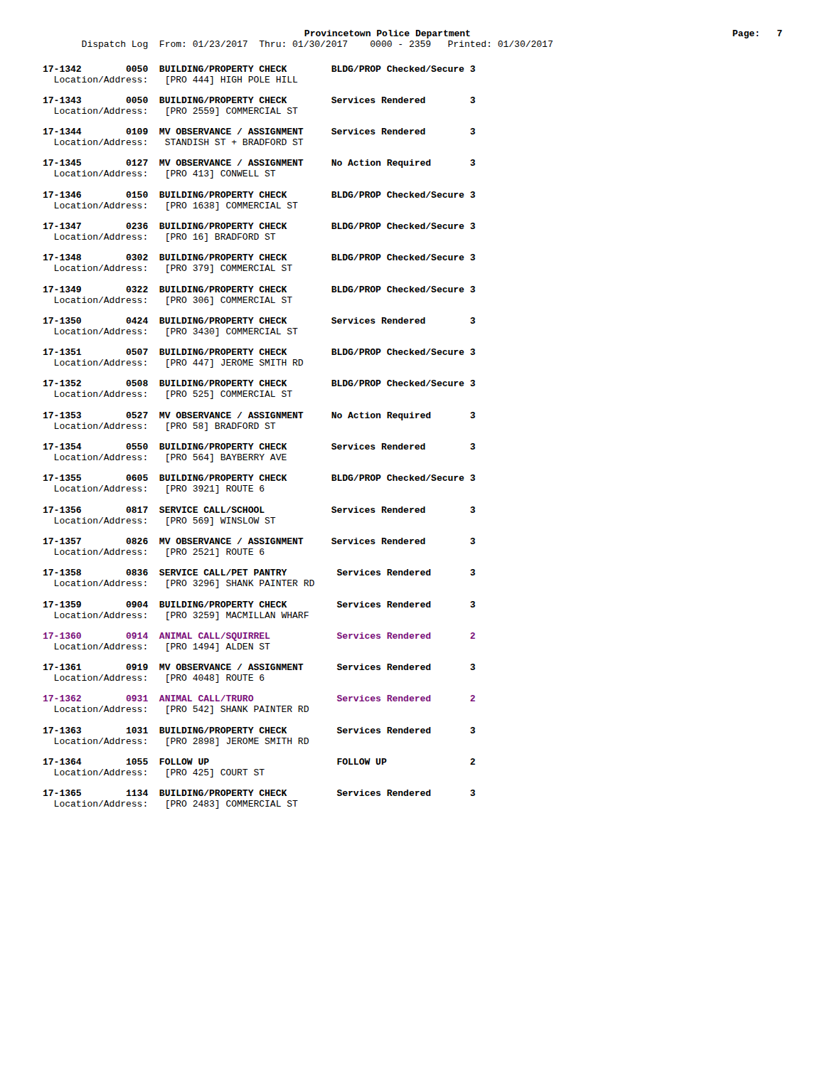Provincetown Police Department
Page: 7
Dispatch Log From: 01/23/2017 Thru: 01/30/2017 0000 - 2359 Printed: 01/30/2017
17-1342 0050 BUILDING/PROPERTY CHECK BLDG/PROP Checked/Secure 3
Location/Address: [PRO 444] HIGH POLE HILL
17-1343 0050 BUILDING/PROPERTY CHECK Services Rendered 3
Location/Address: [PRO 2559] COMMERCIAL ST
17-1344 0109 MV OBSERVANCE / ASSIGNMENT Services Rendered 3
Location/Address: STANDISH ST + BRADFORD ST
17-1345 0127 MV OBSERVANCE / ASSIGNMENT No Action Required 3
Location/Address: [PRO 413] CONWELL ST
17-1346 0150 BUILDING/PROPERTY CHECK BLDG/PROP Checked/Secure 3
Location/Address: [PRO 1638] COMMERCIAL ST
17-1347 0236 BUILDING/PROPERTY CHECK BLDG/PROP Checked/Secure 3
Location/Address: [PRO 16] BRADFORD ST
17-1348 0302 BUILDING/PROPERTY CHECK BLDG/PROP Checked/Secure 3
Location/Address: [PRO 379] COMMERCIAL ST
17-1349 0322 BUILDING/PROPERTY CHECK BLDG/PROP Checked/Secure 3
Location/Address: [PRO 306] COMMERCIAL ST
17-1350 0424 BUILDING/PROPERTY CHECK Services Rendered 3
Location/Address: [PRO 3430] COMMERCIAL ST
17-1351 0507 BUILDING/PROPERTY CHECK BLDG/PROP Checked/Secure 3
Location/Address: [PRO 447] JEROME SMITH RD
17-1352 0508 BUILDING/PROPERTY CHECK BLDG/PROP Checked/Secure 3
Location/Address: [PRO 525] COMMERCIAL ST
17-1353 0527 MV OBSERVANCE / ASSIGNMENT No Action Required 3
Location/Address: [PRO 58] BRADFORD ST
17-1354 0550 BUILDING/PROPERTY CHECK Services Rendered 3
Location/Address: [PRO 564] BAYBERRY AVE
17-1355 0605 BUILDING/PROPERTY CHECK BLDG/PROP Checked/Secure 3
Location/Address: [PRO 3921] ROUTE 6
17-1356 0817 SERVICE CALL/SCHOOL Services Rendered 3
Location/Address: [PRO 569] WINSLOW ST
17-1357 0826 MV OBSERVANCE / ASSIGNMENT Services Rendered 3
Location/Address: [PRO 2521] ROUTE 6
17-1358 0836 SERVICE CALL/PET PANTRY Services Rendered 3
Location/Address: [PRO 3296] SHANK PAINTER RD
17-1359 0904 BUILDING/PROPERTY CHECK Services Rendered 3
Location/Address: [PRO 3259] MACMILLAN WHARF
17-1360 0914 ANIMAL CALL/SQUIRREL Services Rendered 2
Location/Address: [PRO 1494] ALDEN ST
17-1361 0919 MV OBSERVANCE / ASSIGNMENT Services Rendered 3
Location/Address: [PRO 4048] ROUTE 6
17-1362 0931 ANIMAL CALL/TRURO Services Rendered 2
Location/Address: [PRO 542] SHANK PAINTER RD
17-1363 1031 BUILDING/PROPERTY CHECK Services Rendered 3
Location/Address: [PRO 2898] JEROME SMITH RD
17-1364 1055 FOLLOW UP FOLLOW UP 2
Location/Address: [PRO 425] COURT ST
17-1365 1134 BUILDING/PROPERTY CHECK Services Rendered 3
Location/Address: [PRO 2483] COMMERCIAL ST